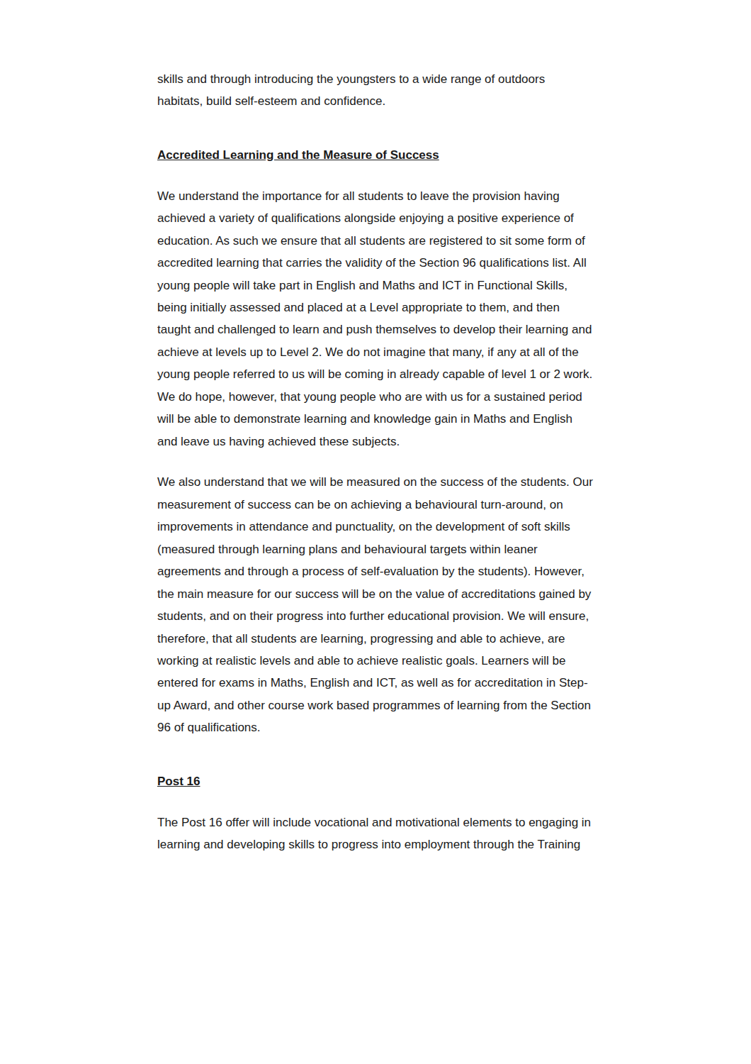skills and through introducing the youngsters to a wide range of outdoors habitats, build self-esteem and confidence.
Accredited Learning and the Measure of Success
We understand the importance for all students to leave the provision having achieved a variety of qualifications alongside enjoying a positive experience of education. As such we ensure that all students are registered to sit some form of accredited learning that carries the validity of the Section 96 qualifications list. All young people will take part in English and Maths and ICT in Functional Skills, being initially assessed and placed at a Level appropriate to them, and then taught and challenged to learn and push themselves to develop their learning and achieve at levels up to Level 2. We do not imagine that many, if any at all of the young people referred to us will be coming in already capable of level 1 or 2 work. We do hope, however, that young people who are with us for a sustained period will be able to demonstrate learning and knowledge gain in Maths and English and leave us having achieved these subjects.
We also understand that we will be measured on the success of the students. Our measurement of success can be on achieving a behavioural turn-around, on improvements in attendance and punctuality, on the development of soft skills (measured through learning plans and behavioural targets within leaner agreements and through a process of self-evaluation by the students). However, the main measure for our success will be on the value of accreditations gained by students, and on their progress into further educational provision. We will ensure, therefore, that all students are learning, progressing and able to achieve, are working at realistic levels and able to achieve realistic goals. Learners will be entered for exams in Maths, English and ICT, as well as for accreditation in Step-up Award, and other course work based programmes of learning from the Section 96 of qualifications.
Post 16
The Post 16 offer will include vocational and motivational elements to engaging in learning and developing skills to progress into employment through the Training